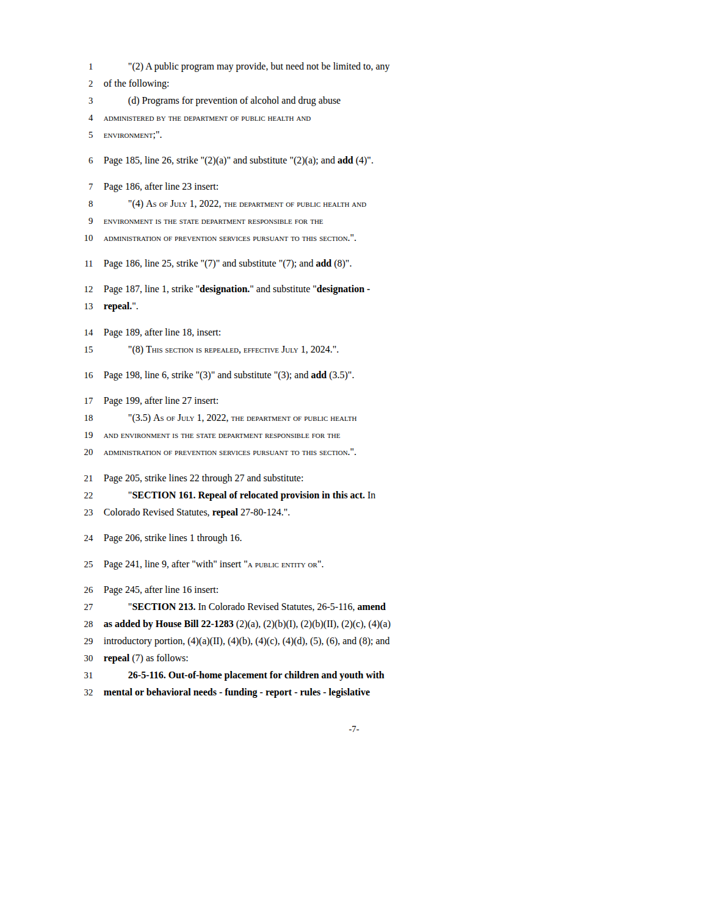1
"(2) A public program may provide, but need not be limited to, any
2
of the following:
3
(d) Programs for prevention of alcohol and drug abuse
4
administered by the department of public health and
5
environment;".
6
Page 185, line 26, strike "(2)(a)" and substitute "(2)(a); and add (4)".
7
Page 186, after line 23 insert:
8
"(4) As of July 1, 2022, the department of public health and
9
environment is the state department responsible for the
10
administration of prevention services pursuant to this section.".
11
Page 186, line 25, strike "(7)" and substitute "(7); and add (8)".
12
Page 187, line 1, strike "designation." and substitute "designation -
13
repeal.".
14
Page 189, after line 18, insert:
15
"(8) This section is repealed, effective July 1, 2024.".
16
Page 198, line 6, strike "(3)" and substitute "(3); and add (3.5)".
17
Page 199, after line 27 insert:
18
"(3.5) As of July 1, 2022, the department of public health
19
and environment is the state department responsible for the
20
administration of prevention services pursuant to this section.".
21
Page 205, strike lines 22 through 27 and substitute:
22
"SECTION 161. Repeal of relocated provision in this act. In
23
Colorado Revised Statutes, repeal 27-80-124.".
24
Page 206, strike lines 1 through 16.
25
Page 241, line 9, after "with" insert "a public entity or".
26
Page 245, after line 16 insert:
27
"SECTION 213. In Colorado Revised Statutes, 26-5-116, amend
28
as added by House Bill 22-1283 (2)(a), (2)(b)(I), (2)(b)(II), (2)(c), (4)(a)
29
introductory portion, (4)(a)(II), (4)(b), (4)(c), (4)(d), (5), (6), and (8); and
30
repeal (7) as follows:
31
26-5-116. Out-of-home placement for children and youth with
32
mental or behavioral needs - funding - report - rules - legislative
-7-